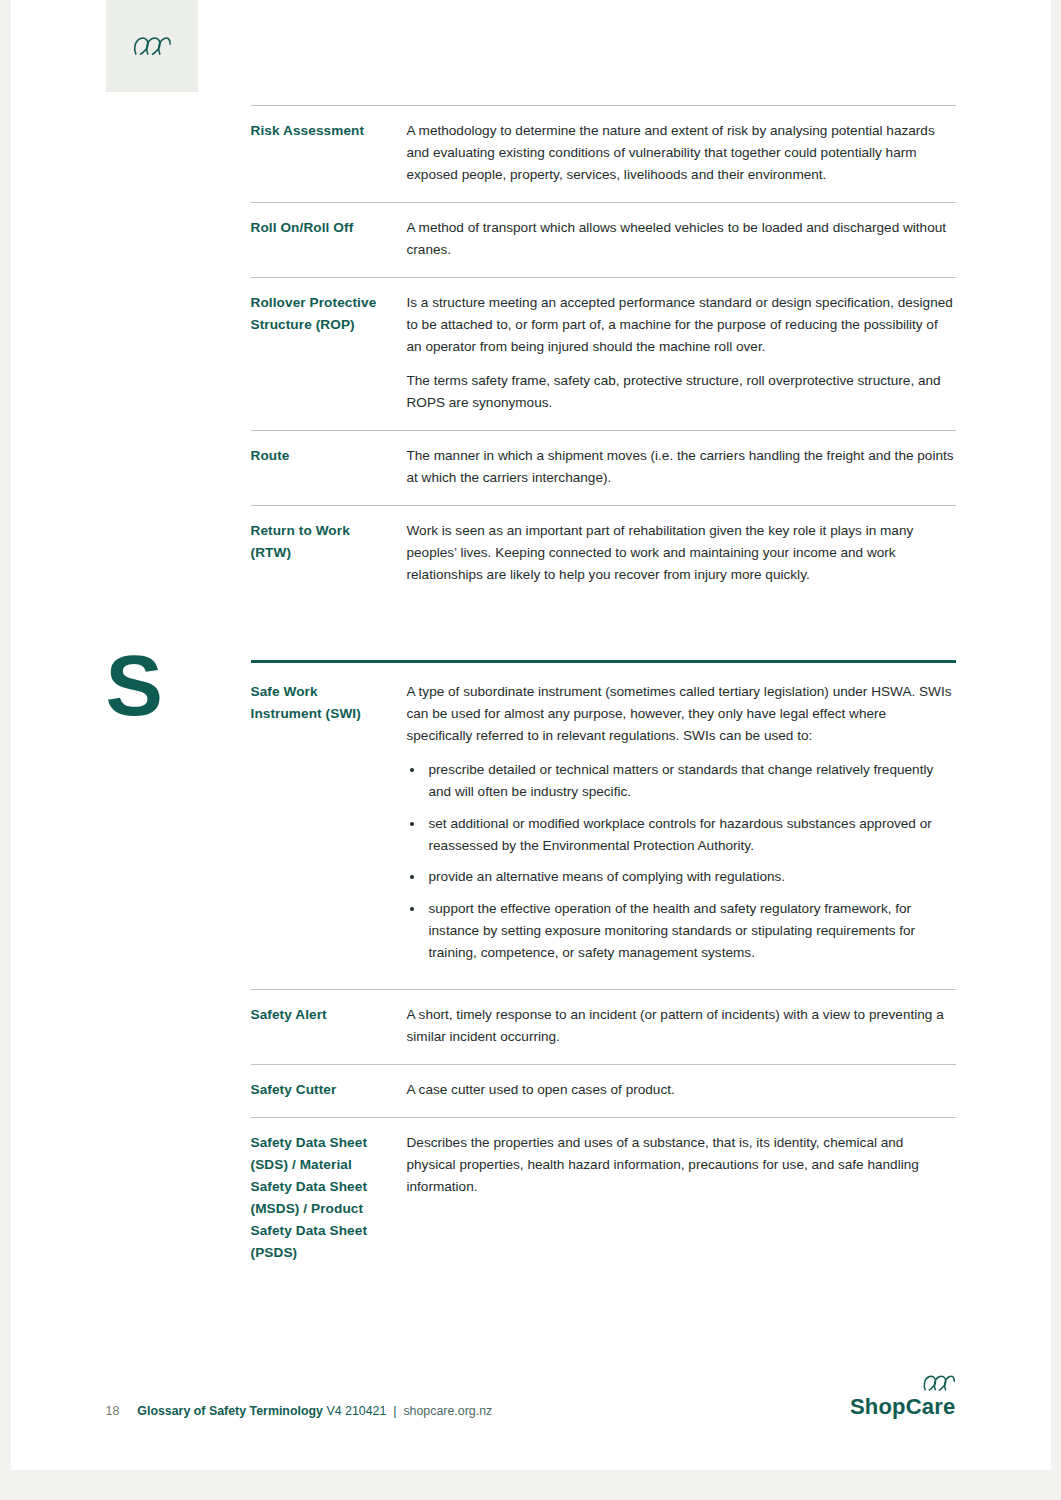| Risk Assessment | A methodology to determine the nature and extent of risk by analysing potential hazards and evaluating existing conditions of vulnerability that together could potentially harm exposed people, property, services, livelihoods and their environment. |
| Roll On/Roll Off | A method of transport which allows wheeled vehicles to be loaded and discharged without cranes. |
| Rollover Protective Structure (ROP) | Is a structure meeting an accepted performance standard or design specification, designed to be attached to, or form part of, a machine for the purpose of reducing the possibility of an operator from being injured should the machine roll over. The terms safety frame, safety cab, protective structure, roll overprotective structure, and ROPS are synonymous. |
| Route | The manner in which a shipment moves (i.e. the carriers handling the freight and the points at which the carriers interchange). |
| Return to Work (RTW) | Work is seen as an important part of rehabilitation given the key role it plays in many peoples’ lives. Keeping connected to work and maintaining your income and work relationships are likely to help you recover from injury more quickly. |
S
| Safe Work Instrument (SWI) | A type of subordinate instrument (sometimes called tertiary legislation) under HSWA. SWIs can be used for almost any purpose, however, they only have legal effect where specifically referred to in relevant regulations. SWIs can be used to: prescribe detailed or technical matters or standards that change relatively frequently and will often be industry specific. set additional or modified workplace controls for hazardous substances approved or reassessed by the Environmental Protection Authority. provide an alternative means of complying with regulations. support the effective operation of the health and safety regulatory framework, for instance by setting exposure monitoring standards or stipulating requirements for training, competence, or safety management systems. |
| Safety Alert | A short, timely response to an incident (or pattern of incidents) with a view to preventing a similar incident occurring. |
| Safety Cutter | A case cutter used to open cases of product. |
| Safety Data Sheet (SDS) / Material Safety Data Sheet (MSDS) / Product Safety Data Sheet (PSDS) | Describes the properties and uses of a substance, that is, its identity, chemical and physical properties, health hazard information, precautions for use, and safe handling information. |
18 Glossary of Safety Terminology V4 210421 | shopcare.org.nz
Shop Care